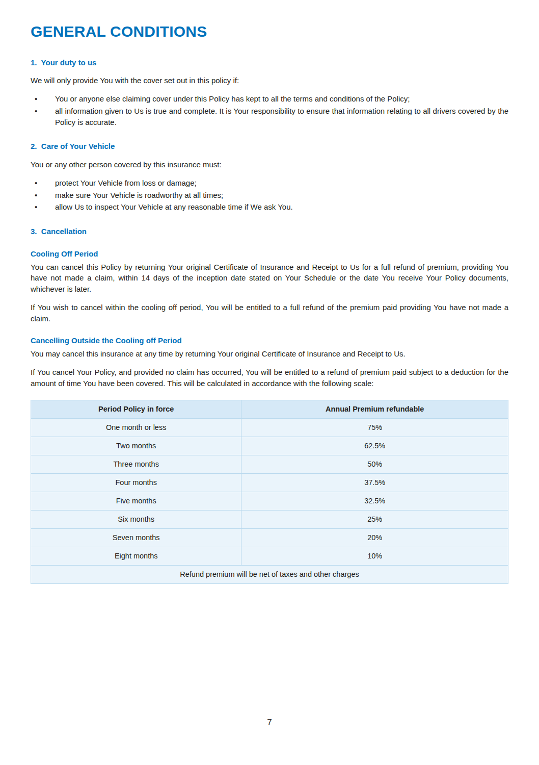GENERAL CONDITIONS
1. Your duty to us
We will only provide You with the cover set out in this policy if:
You or anyone else claiming cover under this Policy has kept to all the terms and conditions of the Policy;
all information given to Us is true and complete. It is Your responsibility to ensure that information relating to all drivers covered by the Policy is accurate.
2. Care of Your Vehicle
You or any other person covered by this insurance must:
protect Your Vehicle from loss or damage;
make sure Your Vehicle is roadworthy at all times;
allow Us to inspect Your Vehicle at any reasonable time if We ask You.
3. Cancellation
Cooling Off Period
You can cancel this Policy by returning Your original Certificate of Insurance and Receipt to Us for a full refund of premium, providing You have not made a claim, within 14 days of the inception date stated on Your Schedule or the date You receive Your Policy documents, whichever is later.
If You wish to cancel within the cooling off period, You will be entitled to a full refund of the premium paid providing You have not made a claim.
Cancelling Outside the Cooling off Period
You may cancel this insurance at any time by returning Your original Certificate of Insurance and Receipt to Us.
If You cancel Your Policy, and provided no claim has occurred, You will be entitled to a refund of premium paid subject to a deduction for the amount of time You have been covered. This will be calculated in accordance with the following scale:
| Period Policy in force | Annual Premium refundable |
| --- | --- |
| One month or less | 75% |
| Two months | 62.5% |
| Three months | 50% |
| Four months | 37.5% |
| Five months | 32.5% |
| Six months | 25% |
| Seven months | 20% |
| Eight months | 10% |
| Refund premium will be net of taxes and other charges |
7